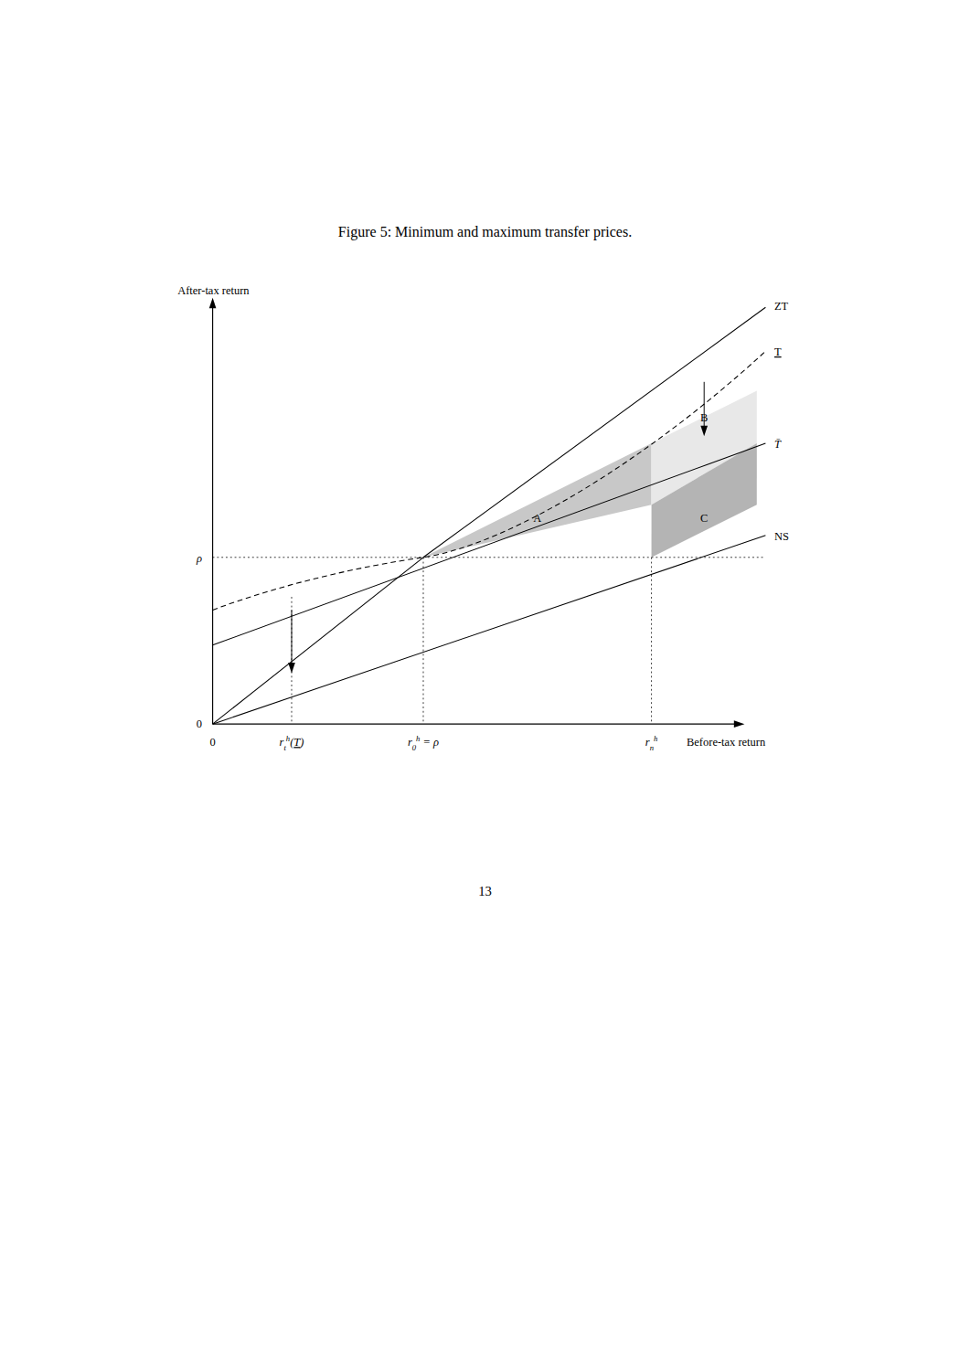Figure 5: Minimum and maximum transfer prices.
A B C ZT T T̄ NS After-tax return Before-tax return ρ 0 0 rth(T) r0h = ρ rnh
13